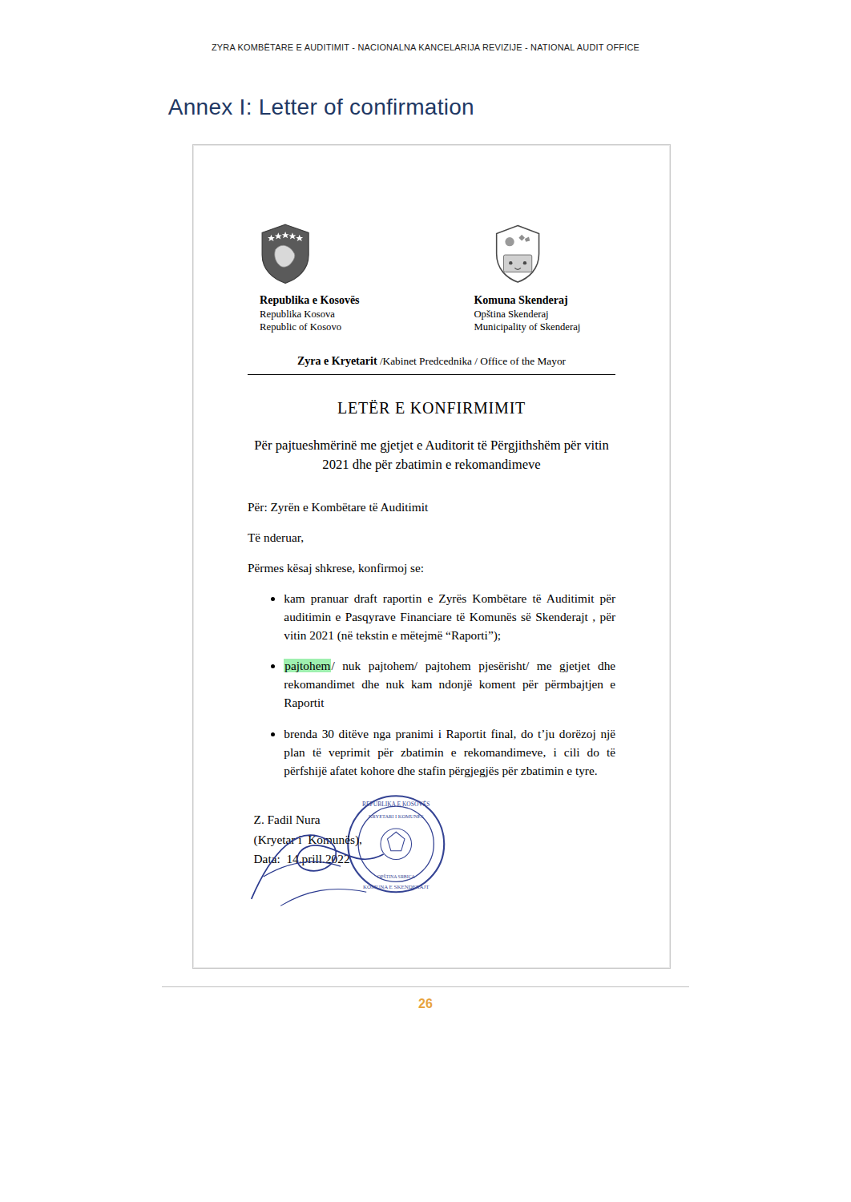ZYRA KOMBËTARE E AUDITIMIT - NACIONALNA KANCELARIJA REVIZIJE - NATIONAL AUDIT OFFICE
Annex I: Letter of confirmation
Republika e Kosovës
Republika Kosova
Republic of Kosovo
Komuna Skenderaj
Opština Skenderaj
Municipality of Skenderaj
Zyra e Kryetarit /Kabinet Predcednika / Office of the Mayor
LETËR E KONFIRMIMIT
Për pajtueshmërinë me gjetjet e Auditorit të Përgjithshëm për vitin 2021 dhe për zbatimin e rekomandimeve
Për: Zyrën e Kombëtare të Auditimit
Të nderuar,
Përmes kësaj shkrese, konfirmoj se:
kam pranuar draft raportin e Zyrës Kombëtare të Auditimit për auditimin e Pasqyrave Financiare të Komunës së Skenderajt , për vitin 2021 (në tekstin e mëtejmë “Raporti”);
pajtohem/ nuk pajtohem/ pajtohem pjesërisht/ me gjetjet dhe rekomandimet dhe nuk kam ndonjë koment për përmbajtjen e Raportit
brenda 30 ditëve nga pranimi i Raportit final, do t’ju dorëzoj një plan të veprimit për zbatimin e rekomandimeve, i cili do të përfshijë afatet kohore dhe stafin përgjegjës për zbatimin e tyre.
REPUBLIKA E KOSOVËS KOMUNA E SKENDERAJT KRYETARI I KOMUNËS OPŠTINA SRBICA
Z. Fadil Nura
(Kryetar i Komunës),
Data: 14.prill.2022
26